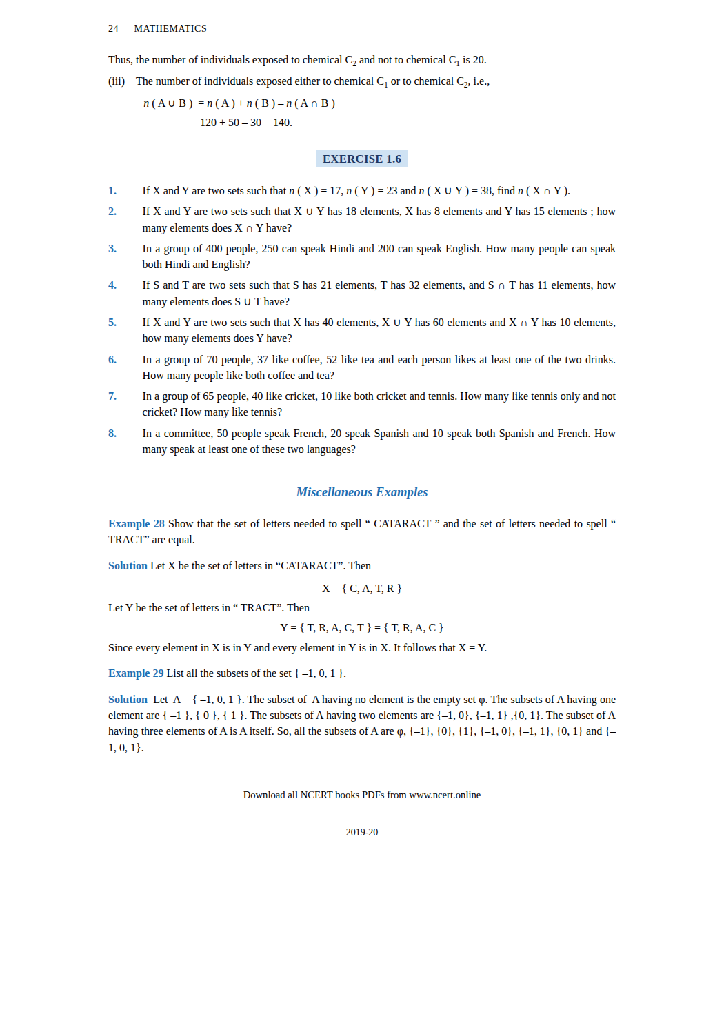24 MATHEMATICS
Thus, the number of individuals exposed to chemical C2 and not to chemical C1 is 20.
(iii) The number of individuals exposed either to chemical C1 or to chemical C2, i.e.,
n ( A ∪ B ) = n ( A ) + n ( B ) – n ( A ∩ B )
= 120 + 50 – 30 = 140.
EXERCISE 1.6
1. If X and Y are two sets such that n ( X ) = 17, n ( Y ) = 23 and n ( X ∪ Y ) = 38, find n ( X ∩ Y ).
2. If X and Y are two sets such that X ∪ Y has 18 elements, X has 8 elements and Y has 15 elements ; how many elements does X ∩ Y have?
3. In a group of 400 people, 250 can speak Hindi and 200 can speak English. How many people can speak both Hindi and English?
4. If S and T are two sets such that S has 21 elements, T has 32 elements, and S ∩ T has 11 elements, how many elements does S ∪ T have?
5. If X and Y are two sets such that X has 40 elements, X ∪ Y has 60 elements and X ∩ Y has 10 elements, how many elements does Y have?
6. In a group of 70 people, 37 like coffee, 52 like tea and each person likes at least one of the two drinks. How many people like both coffee and tea?
7. In a group of 65 people, 40 like cricket, 10 like both cricket and tennis. How many like tennis only and not cricket? How many like tennis?
8. In a committee, 50 people speak French, 20 speak Spanish and 10 speak both Spanish and French. How many speak at least one of these two languages?
Miscellaneous Examples
Example 28 Show that the set of letters needed to spell “ CATARACT ” and the set of letters needed to spell “ TRACT” are equal.
Solution Let X be the set of letters in “CATARACT”. Then
X = { C, A, T, R }
Let Y be the set of letters in “ TRACT”. Then
Y = { T, R, A, C, T } = { T, R, A, C }
Since every element in X is in Y and every element in Y is in X. It follows that X = Y.
Example 29 List all the subsets of the set { –1, 0, 1 }.
Solution Let A = { –1, 0, 1 }. The subset of A having no element is the empty set φ. The subsets of A having one element are { –1 }, { 0 }, { 1 }. The subsets of A having two elements are {–1, 0}, {–1, 1} ,{0, 1}. The subset of A having three elements of A is A itself. So, all the subsets of A are φ, {–1}, {0}, {1}, {–1, 0}, {–1, 1}, {0, 1} and {–1, 0, 1}.
Download all NCERT books PDFs from www.ncert.online
2019-20